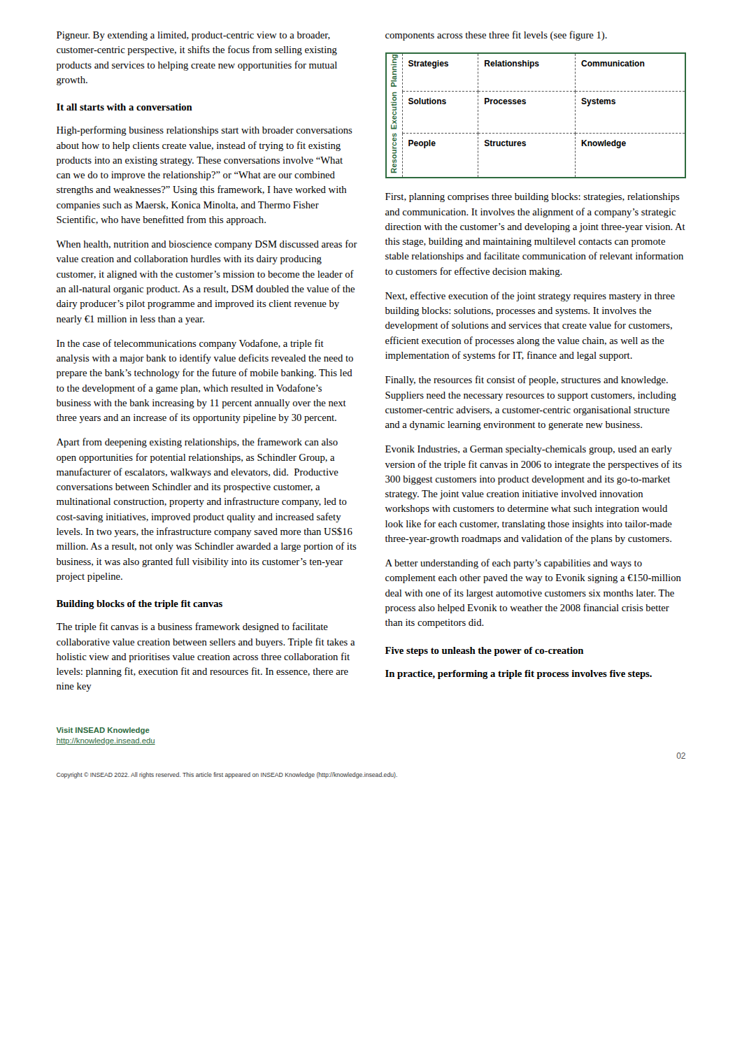Pigneur. By extending a limited, product-centric view to a broader, customer-centric perspective, it shifts the focus from selling existing products and services to helping create new opportunities for mutual growth.
It all starts with a conversation
High-performing business relationships start with broader conversations about how to help clients create value, instead of trying to fit existing products into an existing strategy. These conversations involve “What can we do to improve the relationship?” or “What are our combined strengths and weaknesses?” Using this framework, I have worked with companies such as Maersk, Konica Minolta, and Thermo Fisher Scientific, who have benefitted from this approach.
When health, nutrition and bioscience company DSM discussed areas for value creation and collaboration hurdles with its dairy producing customer, it aligned with the customer’s mission to become the leader of an all-natural organic product. As a result, DSM doubled the value of the dairy producer’s pilot programme and improved its client revenue by nearly €1 million in less than a year.
In the case of telecommunications company Vodafone, a triple fit analysis with a major bank to identify value deficits revealed the need to prepare the bank’s technology for the future of mobile banking. This led to the development of a game plan, which resulted in Vodafone’s business with the bank increasing by 11 percent annually over the next three years and an increase of its opportunity pipeline by 30 percent.
Apart from deepening existing relationships, the framework can also open opportunities for potential relationships, as Schindler Group, a manufacturer of escalators, walkways and elevators, did. Productive conversations between Schindler and its prospective customer, a multinational construction, property and infrastructure company, led to cost-saving initiatives, improved product quality and increased safety levels. In two years, the infrastructure company saved more than US$16 million. As a result, not only was Schindler awarded a large portion of its business, it was also granted full visibility into its customer’s ten-year project pipeline.
Building blocks of the triple fit canvas
The triple fit canvas is a business framework designed to facilitate collaborative value creation between sellers and buyers. Triple fit takes a holistic view and prioritises value creation across three collaboration fit levels: planning fit, execution fit and resources fit. In essence, there are nine key
components across these three fit levels (see figure 1).
| Planning | Strategies | Relationships | Communication |
| Execution | Solutions | Processes | Systems |
| Resources | People | Structures | Knowledge |
First, planning comprises three building blocks: strategies, relationships and communication. It involves the alignment of a company’s strategic direction with the customer’s and developing a joint three-year vision. At this stage, building and maintaining multilevel contacts can promote stable relationships and facilitate communication of relevant information to customers for effective decision making.
Next, effective execution of the joint strategy requires mastery in three building blocks: solutions, processes and systems. It involves the development of solutions and services that create value for customers, efficient execution of processes along the value chain, as well as the implementation of systems for IT, finance and legal support.
Finally, the resources fit consist of people, structures and knowledge. Suppliers need the necessary resources to support customers, including customer-centric advisers, a customer-centric organisational structure and a dynamic learning environment to generate new business.
Evonik Industries, a German specialty-chemicals group, used an early version of the triple fit canvas in 2006 to integrate the perspectives of its 300 biggest customers into product development and its go-to-market strategy. The joint value creation initiative involved innovation workshops with customers to determine what such integration would look like for each customer, translating those insights into tailor-made three-year-growth roadmaps and validation of the plans by customers.
A better understanding of each party’s capabilities and ways to complement each other paved the way to Evonik signing a €150-million deal with one of its largest automotive customers six months later. The process also helped Evonik to weather the 2008 financial crisis better than its competitors did.
Five steps to unleash the power of co-creation
In practice, performing a triple fit process involves five steps.
Visit INSEAD Knowledge
http://knowledge.insead.edu
02
Copyright © INSEAD 2022. All rights reserved. This article first appeared on INSEAD Knowledge (http://knowledge.insead.edu).